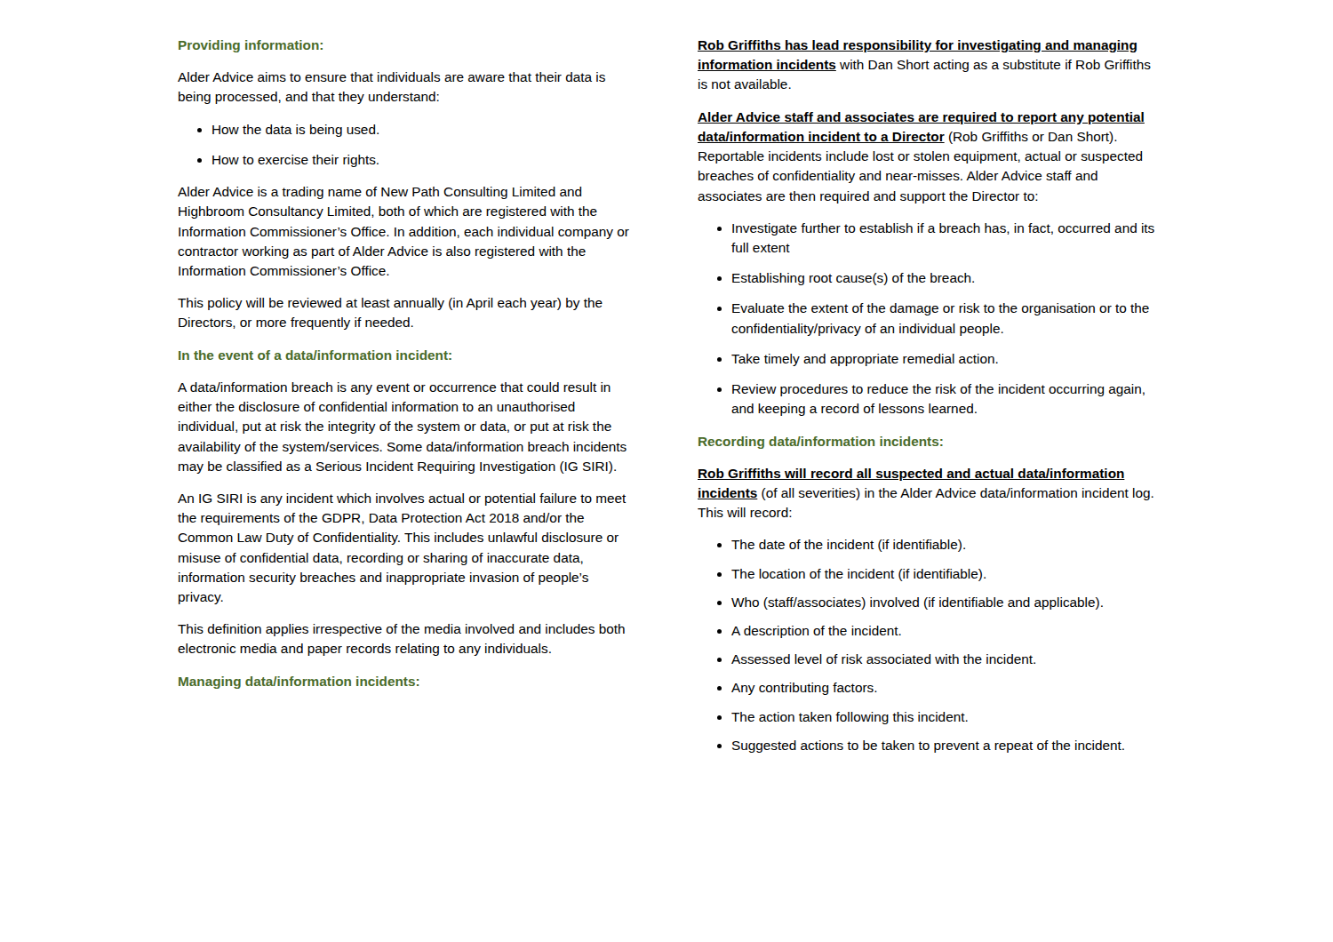Providing information:
Alder Advice aims to ensure that individuals are aware that their data is being processed, and that they understand:
How the data is being used.
How to exercise their rights.
Alder Advice is a trading name of New Path Consulting Limited and Highbroom Consultancy Limited, both of which are registered with the Information Commissioner’s Office. In addition, each individual company or contractor working as part of Alder Advice is also registered with the Information Commissioner’s Office.
This policy will be reviewed at least annually (in April each year) by the Directors, or more frequently if needed.
In the event of a data/information incident:
A data/information breach is any event or occurrence that could result in either the disclosure of confidential information to an unauthorised individual, put at risk the integrity of the system or data, or put at risk the availability of the system/services. Some data/information breach incidents may be classified as a Serious Incident Requiring Investigation (IG SIRI).
An IG SIRI is any incident which involves actual or potential failure to meet the requirements of the GDPR, Data Protection Act 2018 and/or the Common Law Duty of Confidentiality. This includes unlawful disclosure or misuse of confidential data, recording or sharing of inaccurate data, information security breaches and inappropriate invasion of people’s privacy.
This definition applies irrespective of the media involved and includes both electronic media and paper records relating to any individuals.
Managing data/information incidents:
Rob Griffiths has lead responsibility for investigating and managing information incidents with Dan Short acting as a substitute if Rob Griffiths is not available.
Alder Advice staff and associates are required to report any potential data/information incident to a Director (Rob Griffiths or Dan Short). Reportable incidents include lost or stolen equipment, actual or suspected breaches of confidentiality and near-misses. Alder Advice staff and associates are then required and support the Director to:
Investigate further to establish if a breach has, in fact, occurred and its full extent
Establishing root cause(s) of the breach.
Evaluate the extent of the damage or risk to the organisation or to the confidentiality/privacy of an individual people.
Take timely and appropriate remedial action.
Review procedures to reduce the risk of the incident occurring again, and keeping a record of lessons learned.
Recording data/information incidents:
Rob Griffiths will record all suspected and actual data/information incidents (of all severities) in the Alder Advice data/information incident log. This will record:
The date of the incident (if identifiable).
The location of the incident (if identifiable).
Who (staff/associates) involved (if identifiable and applicable).
A description of the incident.
Assessed level of risk associated with the incident.
Any contributing factors.
The action taken following this incident.
Suggested actions to be taken to prevent a repeat of the incident.